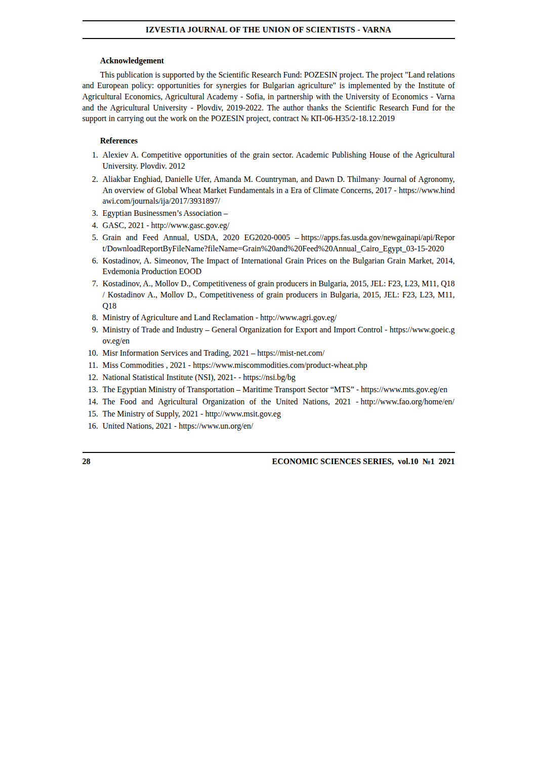IZVESTIA JOURNAL OF THE UNION OF SCIENTISTS - VARNA
Acknowledgement
This publication is supported by the Scientific Research Fund: POZESIN project. The project "Land relations and European policy: opportunities for synergies for Bulgarian agriculture" is implemented by the Institute of Agricultural Economics, Agricultural Academy - Sofia, in partnership with the University of Economics - Varna and the Agricultural University - Plovdiv, 2019-2022. The author thanks the Scientific Research Fund for the support in carrying out the work on the POZESIN project, contract № КП-06-Н35/2-18.12.2019
References
Alexiev A. Competitive opportunities of the grain sector. Academic Publishing House of the Agricultural University. Plovdiv. 2012
Aliakbar Enghiad, Danielle Ufer, Amanda M. Countryman, and Dawn D. Thilmany, Journal of Agronomy, An overview of Global Wheat Market Fundamentals in a Era of Climate Concerns, 2017 - https://www.hindawi.com/journals/ija/2017/3931897/
Egyptian Businessmen’s Association –
GASC, 2021 - http://www.gasc.gov.eg/
Grain and Feed Annual, USDA, 2020 EG2020-0005 – https://apps.fas.usda.gov/newgainapi/api/Report/DownloadReportByFileName?fileName=Grain%20and%20Feed%20Annual_Cairo_Egypt_03-15-2020
Kostadinov, A. Simeonov, The Impact of International Grain Prices on the Bulgarian Grain Market, 2014, Evdemonia Production EOOD
Kostadinov, A., Mollov D., Competitiveness of grain producers in Bulgaria, 2015, JEL: F23, L23, M11, Q18 / Kostadinov A., Mollov D., Competitiveness of grain producers in Bulgaria, 2015, JEL: F23, L23, M11, Q18
Ministry of Agriculture and Land Reclamation - http://www.agri.gov.eg/
Ministry of Trade and Industry – General Organization for Export and Import Control - https://www.goeic.gov.eg/en
Misr Information Services and Trading, 2021 – https://mist-net.com/
Miss Commodities , 2021 - https://www.miscommodities.com/product-wheat.php
National Statistical Institute (NSI), 2021- - https://nsi.bg/bg
The Egyptian Ministry of Transportation – Maritime Transport Sector “MTS” - https://www.mts.gov.eg/en
The Food and Agricultural Organization of the United Nations, 2021 - http://www.fao.org/home/en/
The Ministry of Supply, 2021 - http://www.msit.gov.eg
United Nations, 2021 - https://www.un.org/en/
28 ECONOMIC SCIENCES SERIES, vol.10 №1 2021